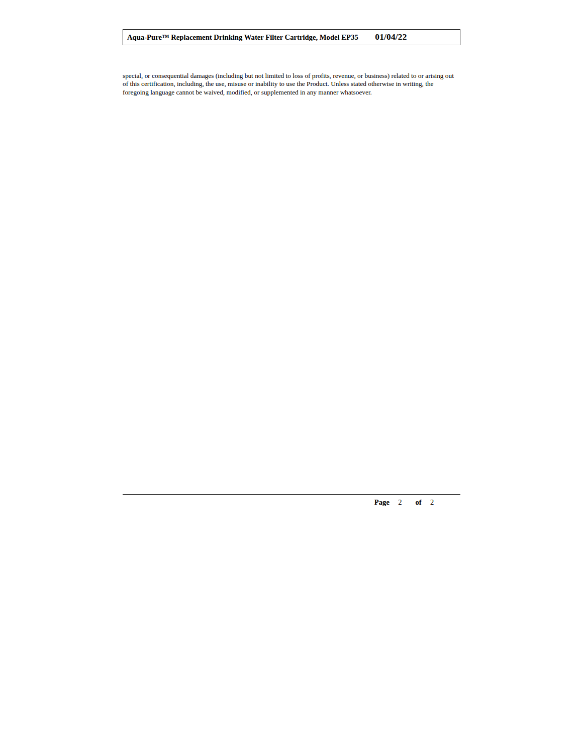Aqua-Pure™ Replacement Drinking Water Filter Cartridge, Model EP35 01/04/22
special, or consequential damages (including but not limited to loss of profits, revenue, or business) related to or arising out of this certification, including, the use, misuse or inability to use the Product. Unless stated otherwise in writing, the foregoing language cannot be waived, modified, or supplemented in any manner whatsoever.
Page2of2